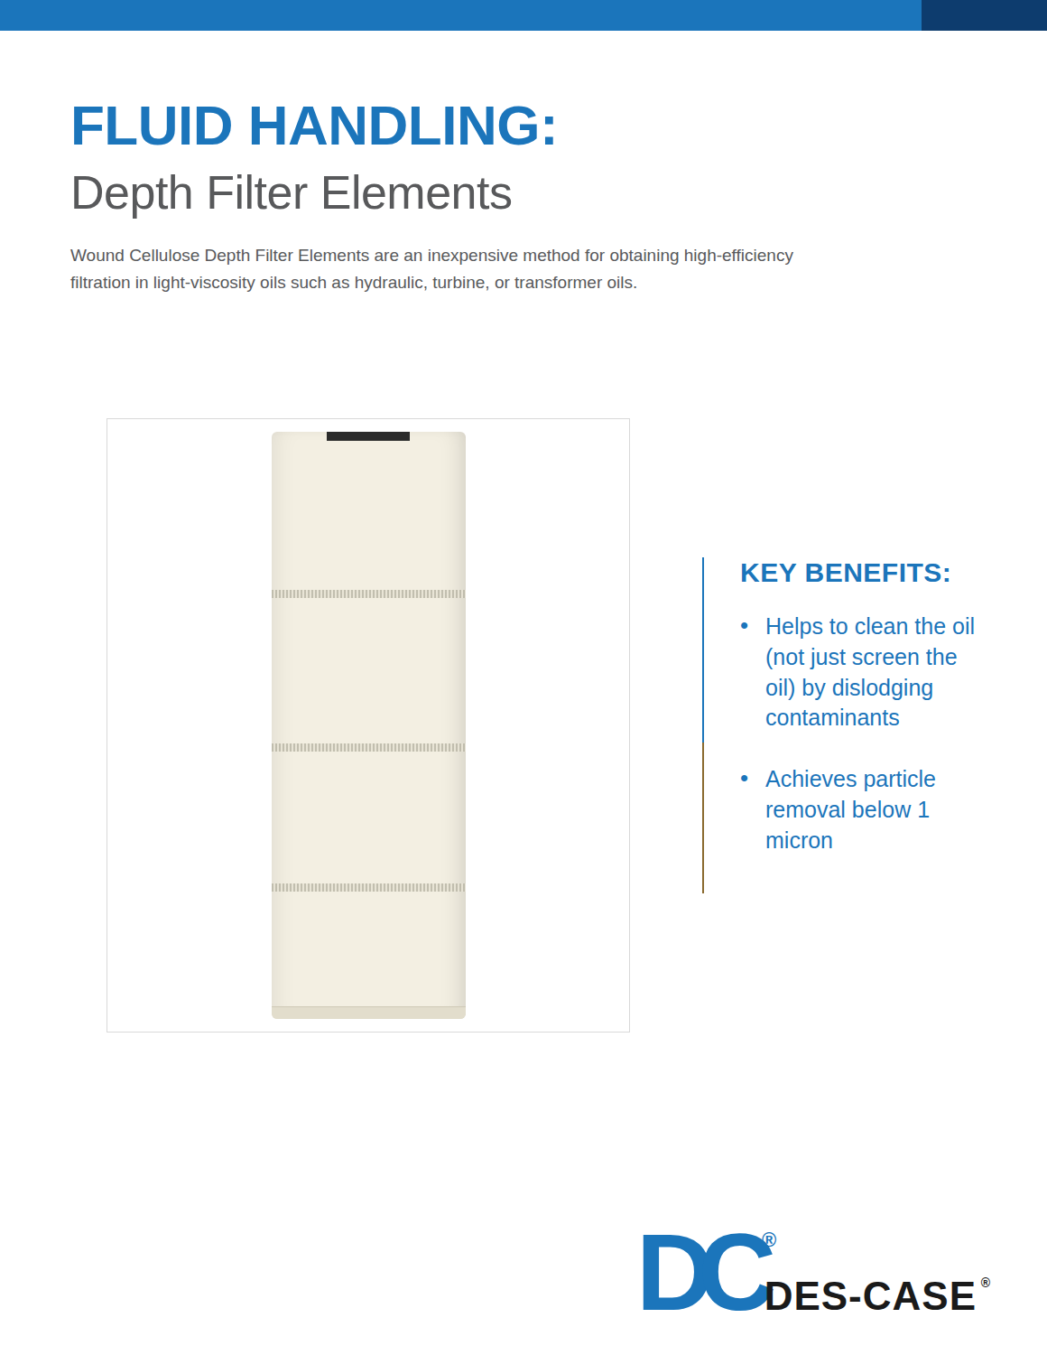FLUID HANDLING:
Depth Filter Elements
Wound Cellulose Depth Filter Elements are an inexpensive method for obtaining high-efficiency filtration in light-viscosity oils such as hydraulic, turbine, or transformer oils.
KEY BENEFITS:
Helps to clean the oil (not just screen the oil) by dislodging contaminants
Achieves particle removal below 1 micron
DC®
DES-CASE®